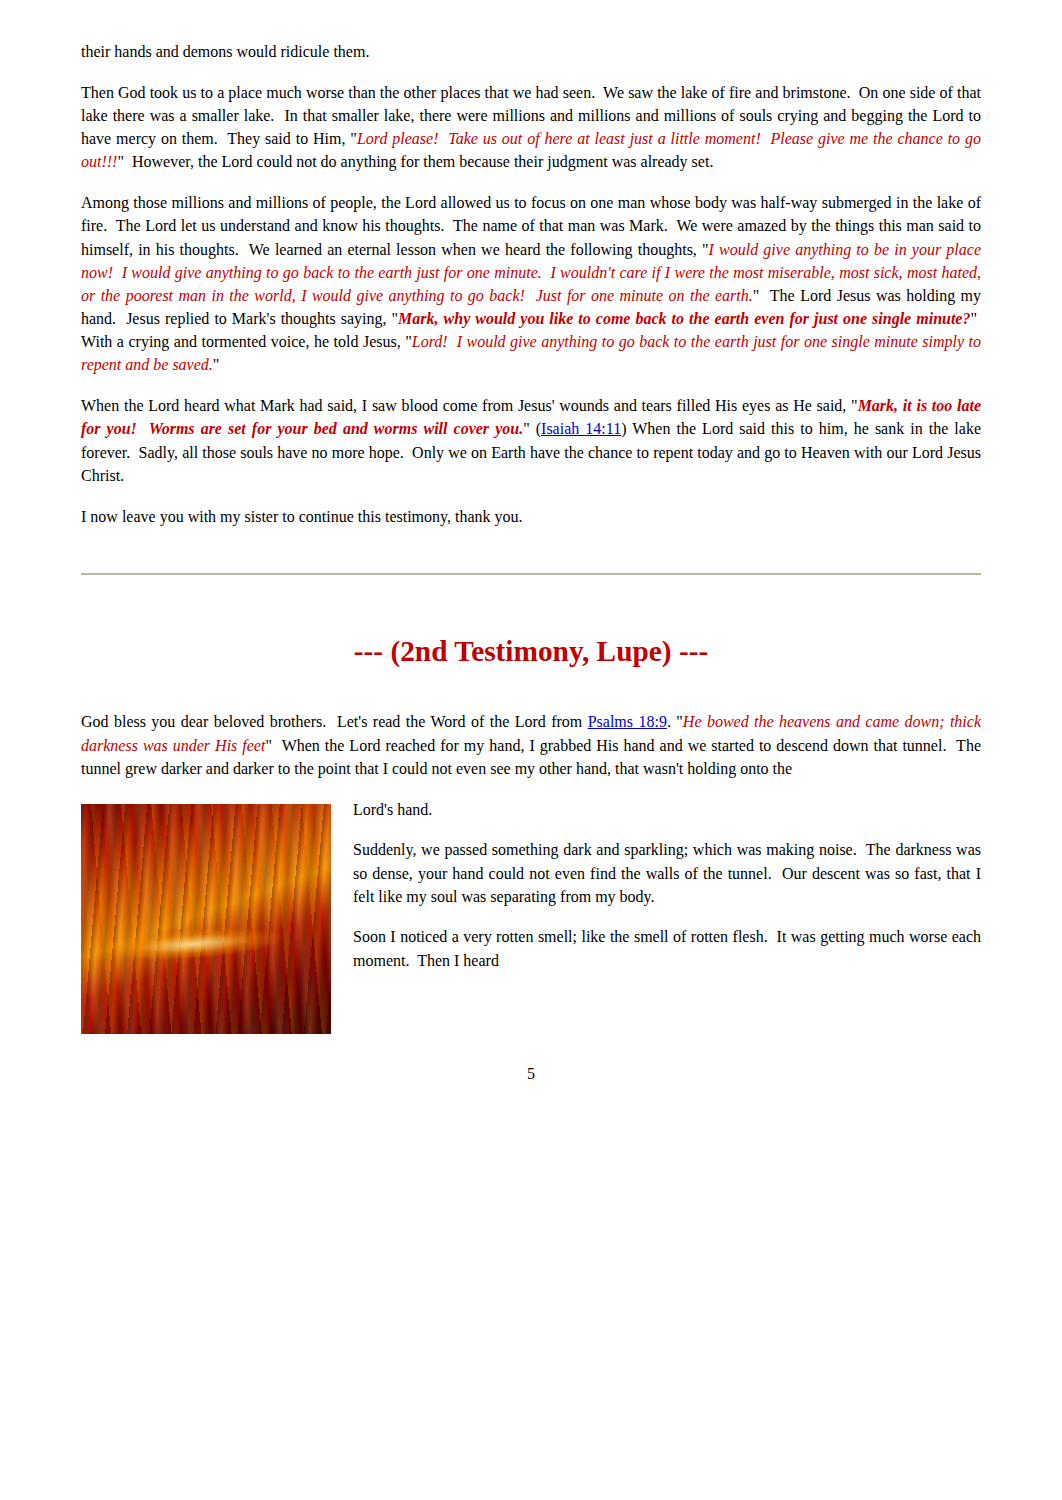their hands and demons would ridicule them.
Then God took us to a place much worse than the other places that we had seen. We saw the lake of fire and brimstone. On one side of that lake there was a smaller lake. In that smaller lake, there were millions and millions and millions of souls crying and begging the Lord to have mercy on them. They said to Him, "Lord please! Take us out of here at least just a little moment! Please give me the chance to go out!!!" However, the Lord could not do anything for them because their judgment was already set.
Among those millions and millions of people, the Lord allowed us to focus on one man whose body was half-way submerged in the lake of fire. The Lord let us understand and know his thoughts. The name of that man was Mark. We were amazed by the things this man said to himself, in his thoughts. We learned an eternal lesson when we heard the following thoughts, "I would give anything to be in your place now! I would give anything to go back to the earth just for one minute. I wouldn't care if I were the most miserable, most sick, most hated, or the poorest man in the world, I would give anything to go back! Just for one minute on the earth." The Lord Jesus was holding my hand. Jesus replied to Mark's thoughts saying, "Mark, why would you like to come back to the earth even for just one single minute?" With a crying and tormented voice, he told Jesus, "Lord! I would give anything to go back to the earth just for one single minute simply to repent and be saved."
When the Lord heard what Mark had said, I saw blood come from Jesus' wounds and tears filled His eyes as He said, "Mark, it is too late for you! Worms are set for your bed and worms will cover you." (Isaiah 14:11) When the Lord said this to him, he sank in the lake forever. Sadly, all those souls have no more hope. Only we on Earth have the chance to repent today and go to Heaven with our Lord Jesus Christ.
I now leave you with my sister to continue this testimony, thank you.
--- (2nd Testimony, Lupe) ---
God bless you dear beloved brothers. Let's read the Word of the Lord from Psalms 18:9. "He bowed the heavens and came down; thick darkness was under His feet" When the Lord reached for my hand, I grabbed His hand and we started to descend down that tunnel. The tunnel grew darker and darker to the point that I could not even see my other hand, that wasn't holding onto the
Lord's hand.
Suddenly, we passed something dark and sparkling; which was making noise. The darkness was so dense, your hand could not even find the walls of the tunnel. Our descent was so fast, that I felt like my soul was separating from my body.
Soon I noticed a very rotten smell; like the smell of rotten flesh. It was getting much worse each moment. Then I heard
5